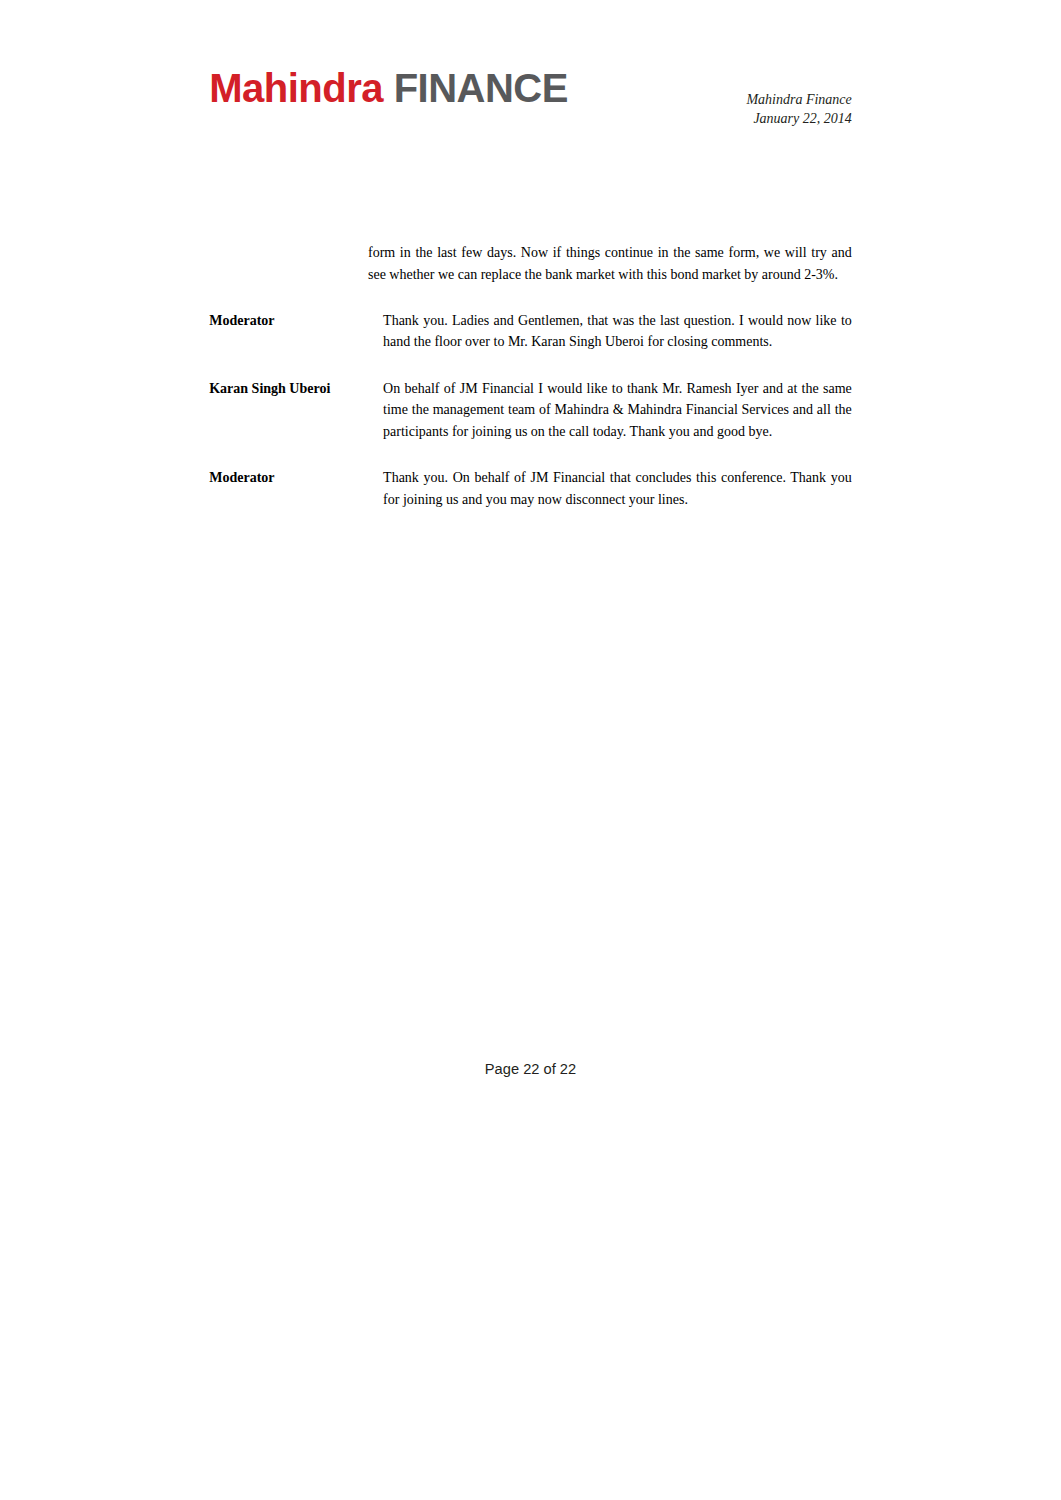Mahindra FINANCE
Mahindra Finance
January 22, 2014
form in the last few days. Now if things continue in the same form, we will try and see whether we can replace the bank market with this bond market by around 2-3%.
Moderator
Thank you. Ladies and Gentlemen, that was the last question. I would now like to hand the floor over to Mr. Karan Singh Uberoi for closing comments.
Karan Singh Uberoi
On behalf of JM Financial I would like to thank Mr. Ramesh Iyer and at the same time the management team of Mahindra & Mahindra Financial Services and all the participants for joining us on the call today. Thank you and good bye.
Moderator
Thank you. On behalf of JM Financial that concludes this conference. Thank you for joining us and you may now disconnect your lines.
Page 22 of 22